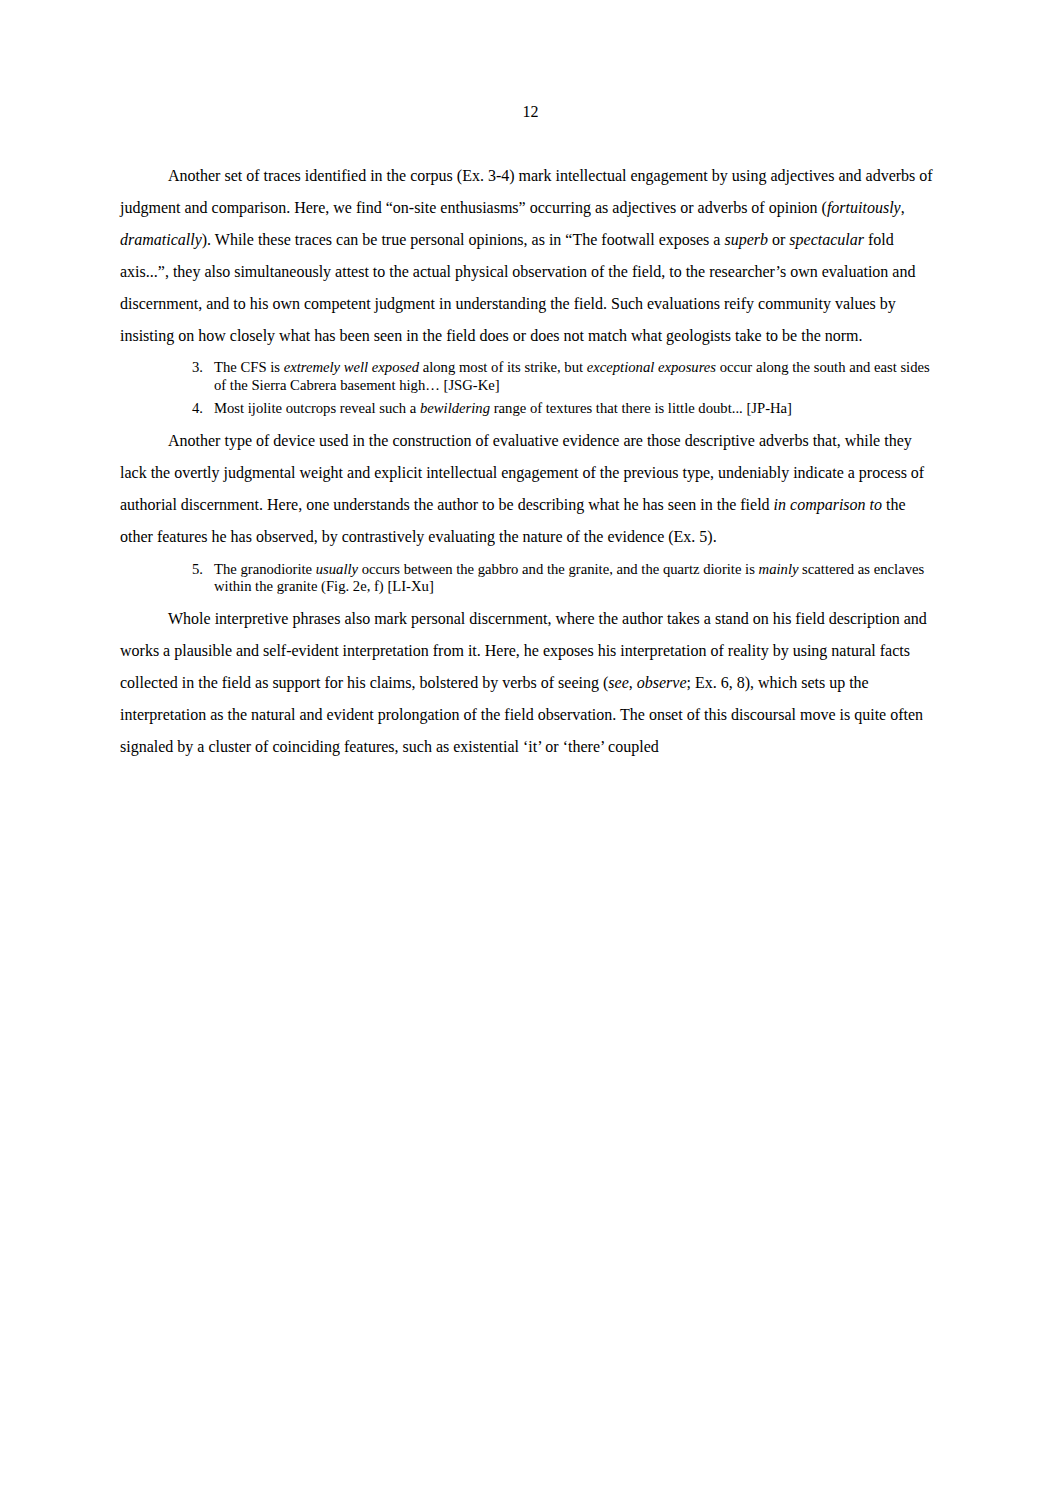12
Another set of traces identified in the corpus (Ex. 3-4) mark intellectual engagement by using adjectives and adverbs of judgment and comparison. Here, we find “on-site enthusiasms” occurring as adjectives or adverbs of opinion (fortuitously, dramatically). While these traces can be true personal opinions, as in “The footwall exposes a superb or spectacular fold axis...”, they also simultaneously attest to the actual physical observation of the field, to the researcher’s own evaluation and discernment, and to his own competent judgment in understanding the field. Such evaluations reify community values by insisting on how closely what has been seen in the field does or does not match what geologists take to be the norm.
3. The CFS is extremely well exposed along most of its strike, but exceptional exposures occur along the south and east sides of the Sierra Cabrera basement high… [JSG-Ke]
4. Most ijolite outcrops reveal such a bewildering range of textures that there is little doubt... [JP-Ha]
Another type of device used in the construction of evaluative evidence are those descriptive adverbs that, while they lack the overtly judgmental weight and explicit intellectual engagement of the previous type, undeniably indicate a process of authorial discernment. Here, one understands the author to be describing what he has seen in the field in comparison to the other features he has observed, by contrastively evaluating the nature of the evidence (Ex. 5).
5. The granodiorite usually occurs between the gabbro and the granite, and the quartz diorite is mainly scattered as enclaves within the granite (Fig. 2e, f) [LI-Xu]
Whole interpretive phrases also mark personal discernment, where the author takes a stand on his field description and works a plausible and self-evident interpretation from it. Here, he exposes his interpretation of reality by using natural facts collected in the field as support for his claims, bolstered by verbs of seeing (see, observe; Ex. 6, 8), which sets up the interpretation as the natural and evident prolongation of the field observation. The onset of this discoursal move is quite often signaled by a cluster of coinciding features, such as existential ‘it’ or ‘there’ coupled